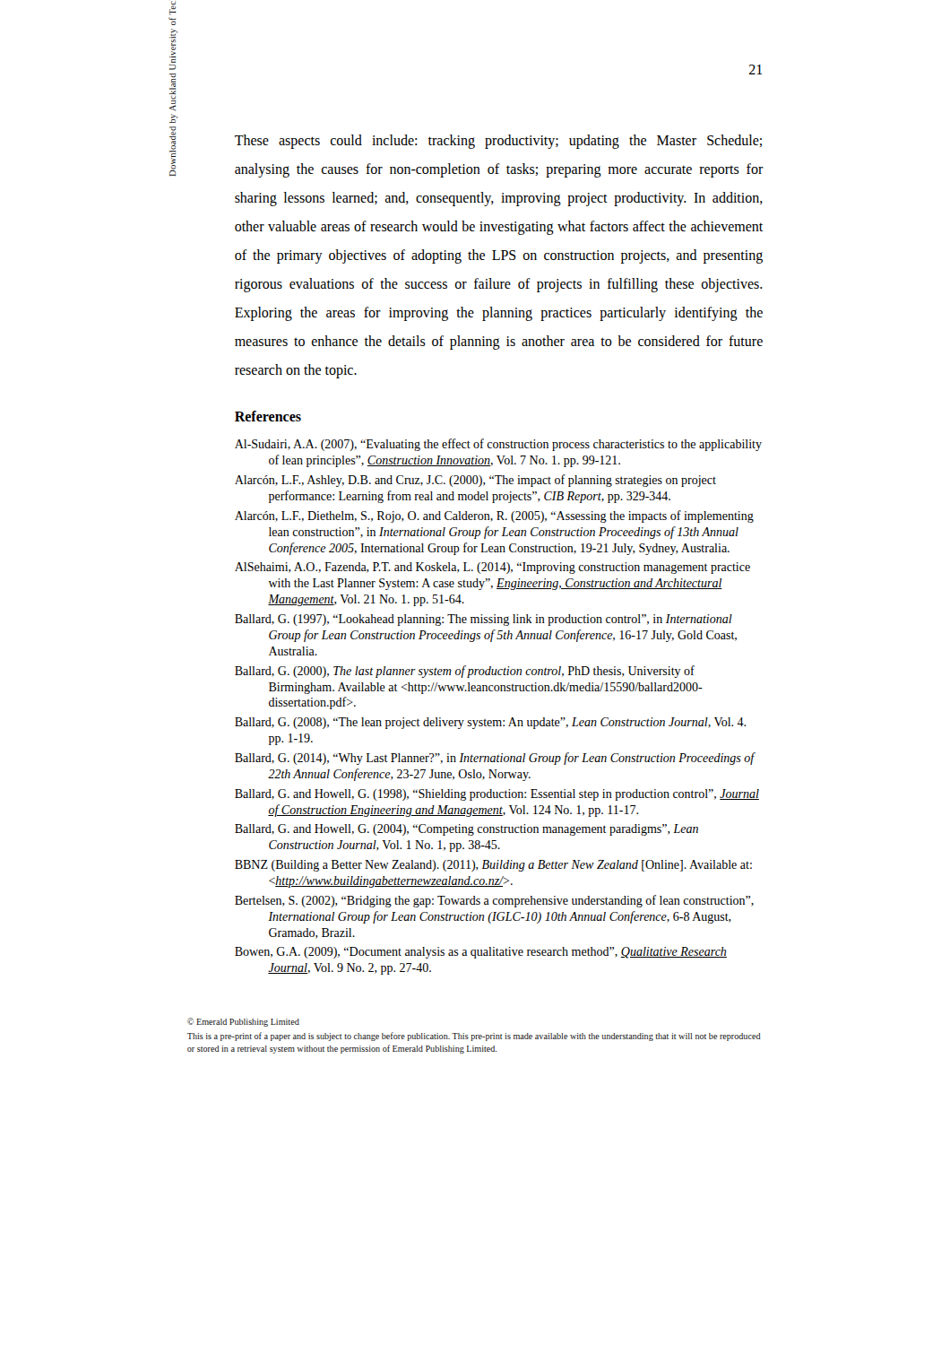Downloaded by Auckland University of Technology, Doctor James Rotimi At 16:27 05 June 2017 (PT)
21
These aspects could include: tracking productivity; updating the Master Schedule; analysing the causes for non-completion of tasks; preparing more accurate reports for sharing lessons learned; and, consequently, improving project productivity. In addition, other valuable areas of research would be investigating what factors affect the achievement of the primary objectives of adopting the LPS on construction projects, and presenting rigorous evaluations of the success or failure of projects in fulfilling these objectives. Exploring the areas for improving the planning practices particularly identifying the measures to enhance the details of planning is another area to be considered for future research on the topic.
References
Al-Sudairi, A.A. (2007), “Evaluating the effect of construction process characteristics to the applicability of lean principles”, Construction Innovation, Vol. 7 No. 1. pp. 99-121.
Alarcón, L.F., Ashley, D.B. and Cruz, J.C. (2000), “The impact of planning strategies on project performance: Learning from real and model projects”, CIB Report, pp. 329-344.
Alarcón, L.F., Diethelm, S., Rojo, O. and Calderon, R. (2005), “Assessing the impacts of implementing lean construction”, in International Group for Lean Construction Proceedings of 13th Annual Conference 2005, International Group for Lean Construction, 19-21 July, Sydney, Australia.
AlSehaimi, A.O., Fazenda, P.T. and Koskela, L. (2014), “Improving construction management practice with the Last Planner System: A case study”, Engineering, Construction and Architectural Management, Vol. 21 No. 1. pp. 51-64.
Ballard, G. (1997), “Lookahead planning: The missing link in production control”, in International Group for Lean Construction Proceedings of 5th Annual Conference, 16-17 July, Gold Coast, Australia.
Ballard, G. (2000), The last planner system of production control, PhD thesis, University of Birmingham. Available at <http://www.leanconstruction.dk/media/15590/ballard2000-dissertation.pdf>.
Ballard, G. (2008), “The lean project delivery system: An update”, Lean Construction Journal, Vol. 4. pp. 1-19.
Ballard, G. (2014), “Why Last Planner?”, in International Group for Lean Construction Proceedings of 22th Annual Conference, 23-27 June, Oslo, Norway.
Ballard, G. and Howell, G. (1998), “Shielding production: Essential step in production control”, Journal of Construction Engineering and Management, Vol. 124 No. 1, pp. 11-17.
Ballard, G. and Howell, G. (2004), “Competing construction management paradigms”, Lean Construction Journal, Vol. 1 No. 1, pp. 38-45.
BBNZ (Building a Better New Zealand). (2011), Building a Better New Zealand [Online]. Available at: <http://www.buildingabetternewzealand.co.nz/>.
Bertelsen, S. (2002), “Bridging the gap: Towards a comprehensive understanding of lean construction”, International Group for Lean Construction (IGLC-10) 10th Annual Conference, 6-8 August, Gramado, Brazil.
Bowen, G.A. (2009), “Document analysis as a qualitative research method”, Qualitative Research Journal, Vol. 9 No. 2, pp. 27-40.
© Emerald Publishing Limited
This is a pre-print of a paper and is subject to change before publication. This pre-print is made available with the understanding that it will not be reproduced or stored in a retrieval system without the permission of Emerald Publishing Limited.